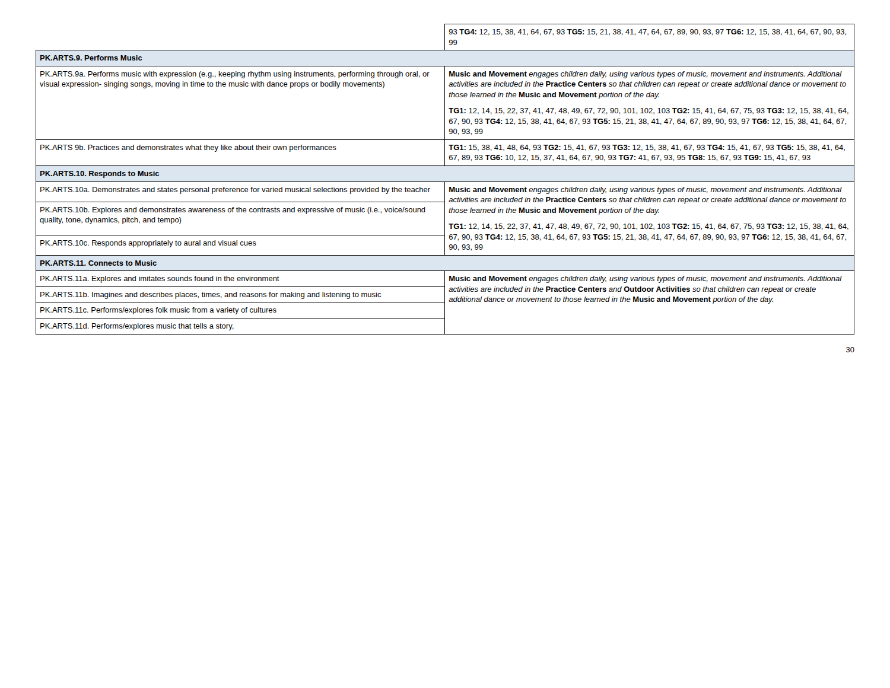| | 93 TG4: 12, 15, 38, 41, 64, 67, 93 TG5: 15, 21, 38, 41, 47, 64, 67, 89, 90, 93, 97 TG6: 12, 15, 38, 41, 64, 67, 90, 93, 99 |
| PK.ARTS.9. Performs Music |
| PK.ARTS.9a. Performs music with expression (e.g., keeping rhythm using instruments, performing through oral, or visual expression- singing songs, moving in time to the music with dance props or bodily movements) | Music and Movement engages children daily, using various types of music, movement and instruments. Additional activities are included in the Practice Centers so that children can repeat or create additional dance or movement to those learned in the Music and Movement portion of the day. TG1: 12, 14, 15, 22, 37, 41, 47, 48, 49, 67, 72, 90, 101, 102, 103 TG2: 15, 41, 64, 67, 75, 93 TG3: 12, 15, 38, 41, 64, 67, 90, 93 TG4: 12, 15, 38, 41, 64, 67, 93 TG5: 15, 21, 38, 41, 47, 64, 67, 89, 90, 93, 97 TG6: 12, 15, 38, 41, 64, 67, 90, 93, 99 |
| PK.ARTS 9b. Practices and demonstrates what they like about their own performances | TG1: 15, 38, 41, 48, 64, 93 TG2: 15, 41, 67, 93 TG3: 12, 15, 38, 41, 67, 93 TG4: 15, 41, 67, 93 TG5: 15, 38, 41, 64, 67, 89, 93 TG6: 10, 12, 15, 37, 41, 64, 67, 90, 93 TG7: 41, 67, 93, 95 TG8: 15, 67, 93 TG9: 15, 41, 67, 93 |
| PK.ARTS.10. Responds to Music |
| PK.ARTS.10a. Demonstrates and states personal preference for varied musical selections provided by the teacher | Music and Movement engages children daily, using various types of music, movement and instruments. Additional activities are included in the Practice Centers so that children can repeat or create additional dance or movement to those learned in the Music and Movement portion of the day. TG1: 12, 14, 15, 22, 37, 41, 47, 48, 49, 67, 72, 90, 101, 102, 103 TG2: 15, 41, 64, 67, 75, 93 TG3: 12, 15, 38, 41, 64, 67, 90, 93 TG4: 12, 15, 38, 41, 64, 67, 93 TG5: 15, 21, 38, 41, 47, 64, 67, 89, 90, 93, 97 TG6: 12, 15, 38, 41, 64, 67, 90, 93, 99 |
| PK.ARTS.10b. Explores and demonstrates awareness of the contrasts and expressive of music (i.e., voice/sound quality, tone, dynamics, pitch, and tempo) |
| PK.ARTS.10c. Responds appropriately to aural and visual cues |
| PK.ARTS.11. Connects to Music |
| PK.ARTS.11a. Explores and imitates sounds found in the environment | Music and Movement engages children daily, using various types of music, movement and instruments. Additional activities are included in the Practice Centers and Outdoor Activities so that children can repeat or create additional dance or movement to those learned in the Music and Movement portion of the day. |
| PK.ARTS.11b. Imagines and describes places, times, and reasons for making and listening to music |
| PK.ARTS.11c. Performs/explores folk music from a variety of cultures |
| PK.ARTS.11d. Performs/explores music that tells a story, |
30